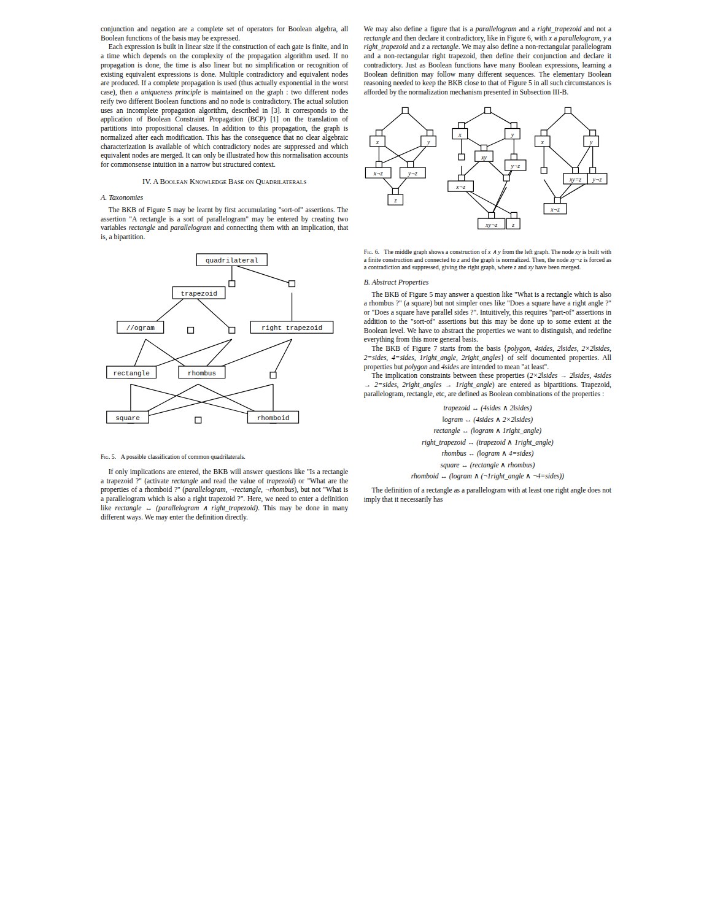conjunction and negation are a complete set of operators for Boolean algebra, all Boolean functions of the basis may be expressed.
Each expression is built in linear size if the construction of each gate is finite, and in a time which depends on the complexity of the propagation algorithm used. If no propagation is done, the time is also linear but no simplification or recognition of existing equivalent expressions is done. Multiple contradictory and equivalent nodes are produced. If a complete propagation is used (thus actually exponential in the worst case), then a uniqueness principle is maintained on the graph : two different nodes reify two different Boolean functions and no node is contradictory. The actual solution uses an incomplete propagation algorithm, described in [3]. It corresponds to the application of Boolean Constraint Propagation (BCP) [1] on the translation of partitions into propositional clauses. In addition to this propagation, the graph is normalized after each modification. This has the consequence that no clear algebraic characterization is available of which contradictory nodes are suppressed and which equivalent nodes are merged. It can only be illustrated how this normalisation accounts for commonsense intuition in a narrow but structured context.
IV. A Boolean Knowledge Base on Quadrilaterals
A. Taxonomies
The BKB of Figure 5 may be learnt by first accumulating "sort-of" assertions. The assertion "A rectangle is a sort of parallelogram" may be entered by creating two variables rectangle and parallelogram and connecting them with an implication, that is, a bipartition.
quadrilateral trapezoid //ogram right trapezoid rectangle rhombus square rhomboid
Fig. 5. A possible classification of common quadrilaterals.
If only implications are entered, the BKB will answer questions like "Is a rectangle a trapezoid ?" (activate rectangle and read the value of trapezoid) or "What are the properties of a rhomboid ?" (parallelogram, ¬rectangle, ¬rhombus), but not "What is a parallelogram which is also a right trapezoid ?". Here, we need to enter a definition like rectangle ↔ (parallelogram ∧ right_trapezoid). This may be done in many different ways. We may enter the definition directly.
We may also define a figure that is a parallelogram and a right_trapezoid and not a rectangle and then declare it contradictory, like in Figure 6, with x a parallelogram, y a right_trapezoid and z a rectangle. We may also define a non-rectangular parallelogram and a non-rectangular right trapezoid, then define their conjunction and declare it contradictory. Just as Boolean functions have many Boolean expressions, learning a Boolean definition may follow many different sequences. The elementary Boolean reasoning needed to keep the BKB close to that of Figure 5 in all such circumstances is afforded by the normalization mechanism presented in Subsection III-B.
x y x¬z y¬z z x y xy y¬z x¬z xy¬z z x y xy=z y¬z x¬z
Fig. 6. The middle graph shows a construction of x ∧ y from the left graph. The node xy is built with a finite construction and connected to z and the graph is normalized. Then, the node xy¬z is forced as a contradiction and suppressed, giving the right graph, where z and xy have been merged.
B. Abstract Properties
The BKB of Figure 5 may answer a question like "What is a rectangle which is also a rhombus ?" (a square) but not simpler ones like "Does a square have a right angle ?" or "Does a square have parallel sides ?". Intuitively, this requires "part-of" assertions in addition to the "sort-of" assertions but this may be done up to some extent at the Boolean level. We have to abstract the properties we want to distinguish, and redefine everything from this more general basis.
The BKB of Figure 7 starts from the basis {polygon, 4sides, 2‖sides, 2×2‖sides, 2=sides, 4=sides, 1right_angle, 2right_angles} of self documented properties. All properties but polygon and 4sides are intended to mean "at least".
The implication constraints between these properties (2×2‖sides → 2‖sides, 4sides → 2=sides, 2right_angles → 1right_angle) are entered as bipartitions. Trapezoid, parallelogram, rectangle, etc, are defined as Boolean combinations of the properties :
trapezoid ↔ (4sides ∧ 2‖sides)
‖ogram ↔ (4sides ∧ 2×2‖sides)
rectangle ↔ (‖ogram ∧ 1right_angle)
right_trapezoid ↔ (trapezoid ∧ 1right_angle)
rhombus ↔ (‖ogram ∧ 4=sides)
square ↔ (rectangle ∧ rhombus)
rhomboid ↔ (‖ogram ∧ (¬1right_angle ∧ ¬4=sides))
The definition of a rectangle as a parallelogram with at least one right angle does not imply that it necessarily has